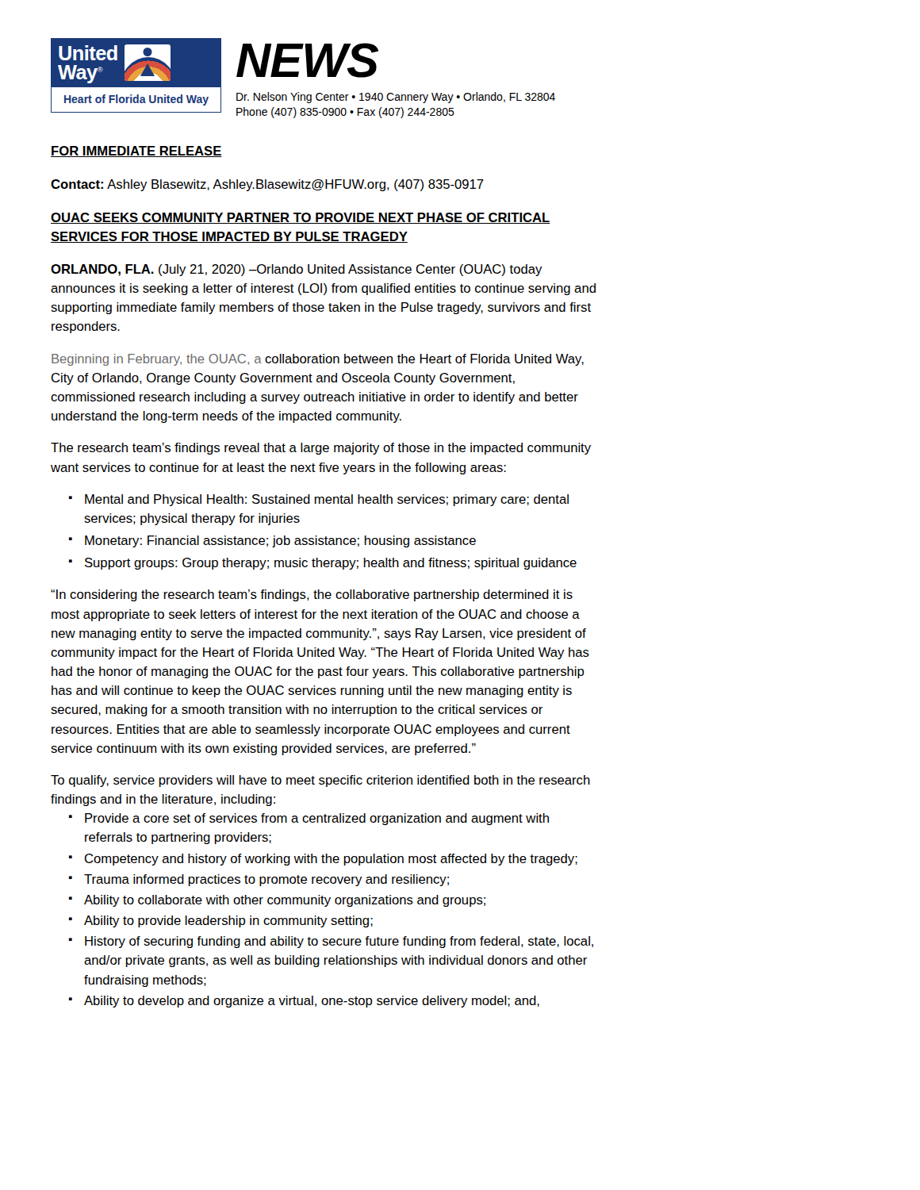United
Way®
Heart of Florida United Way
NEWS
Dr. Nelson Ying Center • 1940 Cannery Way • Orlando, FL 32804
Phone (407) 835-0900 • Fax (407) 244-2805
FOR IMMEDIATE RELEASE
Contact: Ashley Blasewitz, Ashley.Blasewitz@HFUW.org, (407) 835-0917
OUAC seeks community partner to provide next phase of critical services for those impacted by Pulse tragedy
ORLANDO, FLA. (July 21, 2020) –Orlando United Assistance Center (OUAC) today announces it is seeking a letter of interest (LOI) from qualified entities to continue serving and supporting immediate family members of those taken in the Pulse tragedy, survivors and first responders.
Beginning in February, the OUAC, a collaboration between the Heart of Florida United Way, City of Orlando, Orange County Government and Osceola County Government, commissioned research including a survey outreach initiative in order to identify and better understand the long-term needs of the impacted community.
The research team’s findings reveal that a large majority of those in the impacted community want services to continue for at least the next five years in the following areas:
Mental and Physical Health: Sustained mental health services; primary care; dental services; physical therapy for injuries
Monetary: Financial assistance; job assistance; housing assistance
Support groups: Group therapy; music therapy; health and fitness; spiritual guidance
“In considering the research team’s findings, the collaborative partnership determined it is most appropriate to seek letters of interest for the next iteration of the OUAC and choose a new managing entity to serve the impacted community.”, says Ray Larsen, vice president of community impact for the Heart of Florida United Way. “The Heart of Florida United Way has had the honor of managing the OUAC for the past four years. This collaborative partnership has and will continue to keep the OUAC services running until the new managing entity is secured, making for a smooth transition with no interruption to the critical services or resources. Entities that are able to seamlessly incorporate OUAC employees and current service continuum with its own existing provided services, are preferred.”
To qualify, service providers will have to meet specific criterion identified both in the research findings and in the literature, including:
Provide a core set of services from a centralized organization and augment with referrals to partnering providers;
Competency and history of working with the population most affected by the tragedy;
Trauma informed practices to promote recovery and resiliency;
Ability to collaborate with other community organizations and groups;
Ability to provide leadership in community setting;
History of securing funding and ability to secure future funding from federal, state, local, and/or private grants, as well as building relationships with individual donors and other fundraising methods;
Ability to develop and organize a virtual, one-stop service delivery model; and,